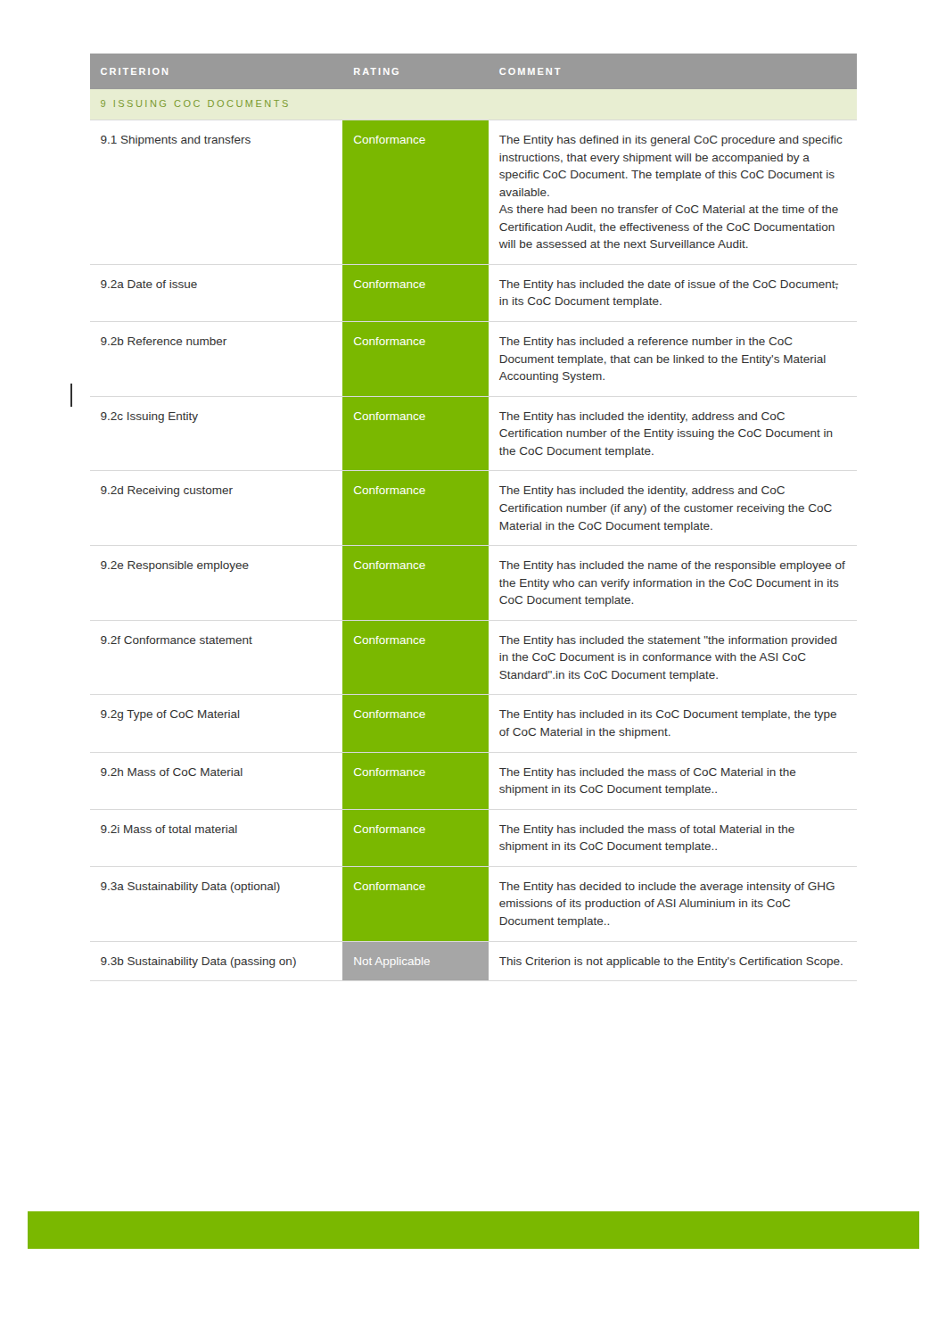| CRITERION | RATING | COMMENT |
| --- | --- | --- |
| 9 ISSUING COC DOCUMENTS |
| 9.1 Shipments and transfers | Conformance | The Entity has defined in its general CoC procedure and specific instructions, that every shipment will be accompanied by a specific CoC Document. The template of this CoC Document is available. As there had been no transfer of CoC Material at the time of the Certification Audit, the effectiveness of the CoC Documentation will be assessed at the next Surveillance Audit. |
| 9.2a Date of issue | Conformance | The Entity has included the date of issue of the CoC Document , in its CoC Document template. |
| 9.2b Reference number | Conformance | The Entity has included a reference number in the CoC Document template, that can be linked to the Entity's Material Accounting System. |
| 9.2c Issuing Entity | Conformance | The Entity has included the identity, address and CoC Certification number of the Entity issuing the CoC Document in the CoC Document template. |
| 9.2d Receiving customer | Conformance | The Entity has included the identity, address and CoC Certification number (if any) of the customer receiving the CoC Material in the CoC Document template. |
| 9.2e Responsible employee | Conformance | The Entity has included the name of the responsible employee of the Entity who can verify information in the CoC Document in its CoC Document template. |
| 9.2f Conformance statement | Conformance | The Entity has included the statement "the information provided in the CoC Document is in conformance with the ASI CoC Standard".in its CoC Document template. |
| 9.2g Type of CoC Material | Conformance | The Entity has included in its CoC Document template, the type of CoC Material in the shipment. |
| 9.2h Mass of CoC Material | Conformance | The Entity has included the mass of CoC Material in the shipment in its CoC Document template.. |
| 9.2i Mass of total material | Conformance | The Entity has included the mass of total Material in the shipment in its CoC Document template.. |
| 9.3a Sustainability Data (optional) | Conformance | The Entity has decided to include the average intensity of GHG emissions of its production of ASI Aluminium in its CoC Document template.. |
| 9.3b Sustainability Data (passing on) | Not Applicable | This Criterion is not applicable to the Entity's Certification Scope. |